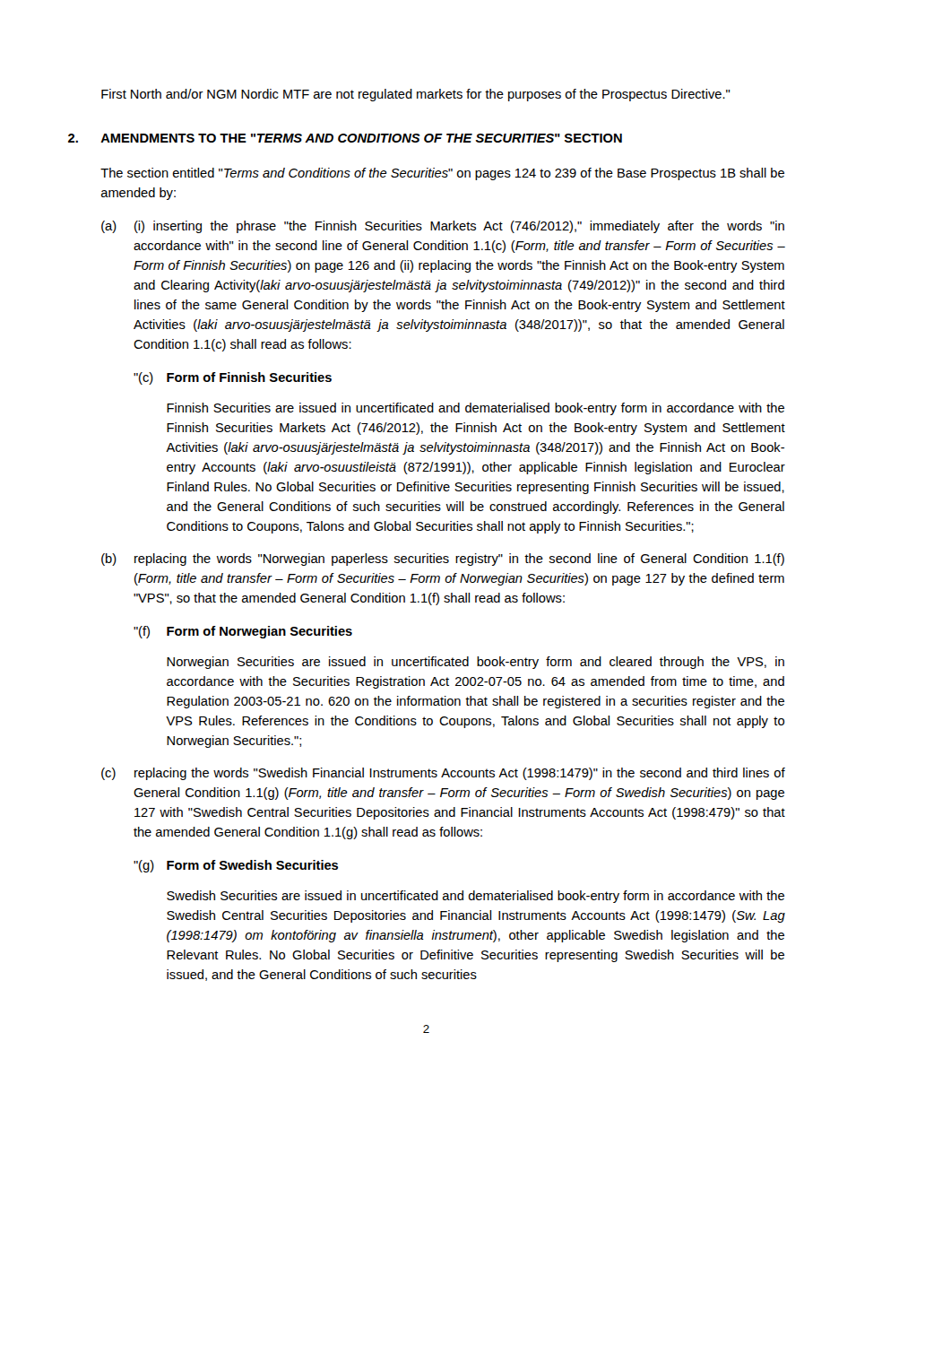First North and/or NGM Nordic MTF are not regulated markets for the purposes of the Prospectus Directive."
2. Amendments to the "Terms and Conditions of the Securities" Section
The section entitled "Terms and Conditions of the Securities" on pages 124 to 239 of the Base Prospectus 1B shall be amended by:
(a) (i) inserting the phrase "the Finnish Securities Markets Act (746/2012)," immediately after the words "in accordance with" in the second line of General Condition 1.1(c) (Form, title and transfer – Form of Securities – Form of Finnish Securities) on page 126 and (ii) replacing the words "the Finnish Act on the Book-entry System and Clearing Activity(laki arvo-osuusjärjestelmästä ja selvitystoiminnasta (749/2012))" in the second and third lines of the same General Condition by the words "the Finnish Act on the Book-entry System and Settlement Activities (laki arvo-osuusjärjestelmästä ja selvitystoiminnasta (348/2017))", so that the amended General Condition 1.1(c) shall read as follows:
"(c) Form of Finnish Securities
Finnish Securities are issued in uncertificated and dematerialised book-entry form in accordance with the Finnish Securities Markets Act (746/2012), the Finnish Act on the Book-entry System and Settlement Activities (laki arvo-osuusjärjestelmästä ja selvitystoiminnasta (348/2017)) and the Finnish Act on Book-entry Accounts (laki arvo-osuustileistä (872/1991)), other applicable Finnish legislation and Euroclear Finland Rules. No Global Securities or Definitive Securities representing Finnish Securities will be issued, and the General Conditions of such securities will be construed accordingly. References in the General Conditions to Coupons, Talons and Global Securities shall not apply to Finnish Securities.";
(b) replacing the words "Norwegian paperless securities registry" in the second line of General Condition 1.1(f) (Form, title and transfer – Form of Securities – Form of Norwegian Securities) on page 127 by the defined term "VPS", so that the amended General Condition 1.1(f) shall read as follows:
"(f) Form of Norwegian Securities
Norwegian Securities are issued in uncertificated book-entry form and cleared through the VPS, in accordance with the Securities Registration Act 2002-07-05 no. 64 as amended from time to time, and Regulation 2003-05-21 no. 620 on the information that shall be registered in a securities register and the VPS Rules. References in the Conditions to Coupons, Talons and Global Securities shall not apply to Norwegian Securities.";
(c) replacing the words "Swedish Financial Instruments Accounts Act (1998:1479)" in the second and third lines of General Condition 1.1(g) (Form, title and transfer – Form of Securities – Form of Swedish Securities) on page 127 with "Swedish Central Securities Depositories and Financial Instruments Accounts Act (1998:479)" so that the amended General Condition 1.1(g) shall read as follows:
"(g) Form of Swedish Securities
Swedish Securities are issued in uncertificated and dematerialised book-entry form in accordance with the Swedish Central Securities Depositories and Financial Instruments Accounts Act (1998:1479) (Sw. Lag (1998:1479) om kontoföring av finansiella instrument), other applicable Swedish legislation and the Relevant Rules. No Global Securities or Definitive Securities representing Swedish Securities will be issued, and the General Conditions of such securities
2